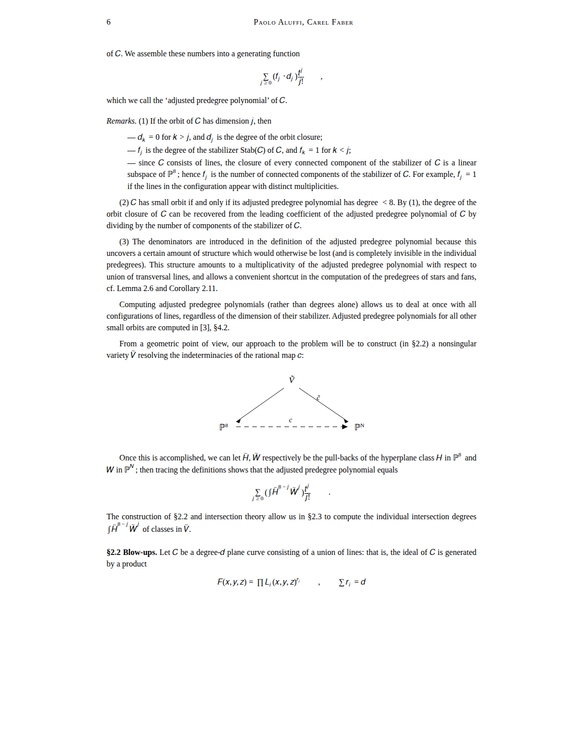6 Paolo Aluffi, Carel Faber
of C. We assemble these numbers into a generating function
∑ j≥0 (fj⋅dj) tjj! ,
which we call the ‘adjusted predegree polynomial’ of C.
Remarks. (1) If the orbit of C has dimension j, then
dk=0 for k>j, and dj is the degree of the orbit closure;
fj is the degree of the stabilizer Stab(C) of C, and fk=1 for k<j;
since C consists of lines, the closure of every connected component of the stabilizer of C is a linear subspace of ℙ8; hence fj is the number of connected components of the stabilizer of C. For example, fj=1 if the lines in the configuration appear with distinct multiplicities.
(2) C has small orbit if and only if its adjusted predegree polynomial has degree <8. By (1), the degree of the orbit closure of C can be recovered from the leading coefficient of the adjusted predegree polynomial of C by dividing by the number of components of the stabilizer of C.
(3) The denominators are introduced in the definition of the adjusted predegree polynomial because this uncovers a certain amount of structure which would otherwise be lost (and is completely invisible in the individual predegrees). This structure amounts to a multiplicativity of the adjusted predegree polynomial with respect to union of transversal lines, and allows a convenient shortcut in the computation of the predegrees of stars and fans, cf. Lemma 2.6 and Corollary 2.11.
Computing adjusted predegree polynomials (rather than degrees alone) allows us to deal at once with all configurations of lines, regardless of the dimension of their stabilizer. Adjusted predegree polynomials for all other small orbits are computed in [3], §4.2.
From a geometric point of view, our approach to the problem will be to construct (in §2.2) a nonsingular variety V~ resolving the indeterminacies of the rational map c:
Ṽ ℙ8 ℙN c̃ c
Once this is accomplished, we can let H~, W~ respectively be the pull-backs of the hyperplane class H in ℙ8 and W in ℙN; then tracing the definitions shows that the adjusted predegree polynomial equals
∑ j≥0 ( ∫ H~8−j W~j ) tjj! .
The construction of §2.2 and intersection theory allow us in §2.3 to compute the individual intersection degrees ∫H~8−jW~j of classes in V~.
§2.2 Blow-ups. Let C be a degree-d plane curve consisting of a union of lines: that is, the ideal of C is generated by a product
F(x,y,z) = ∏ Li(x,y,z)ri , ∑ri=d